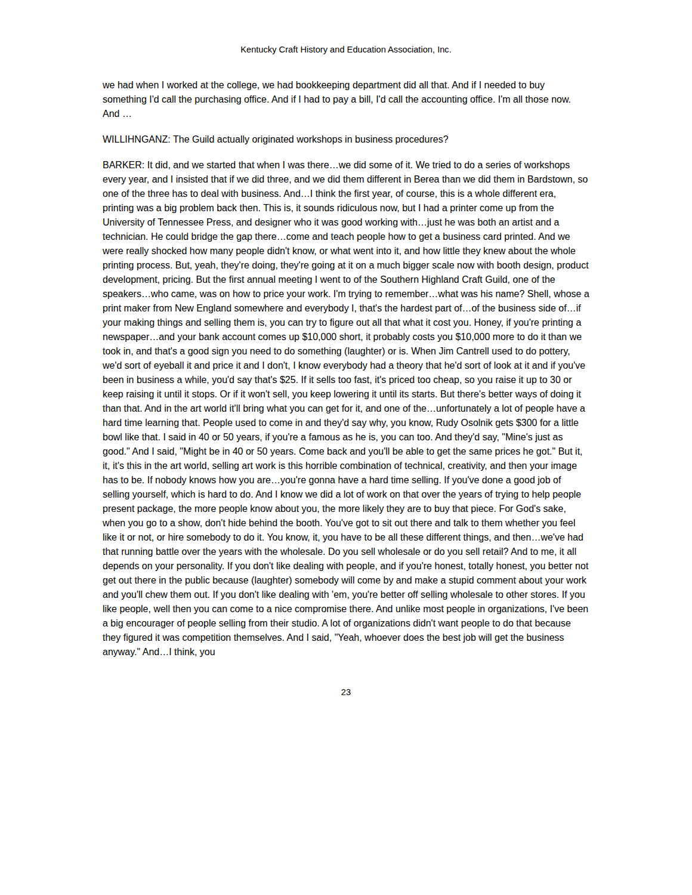Kentucky Craft History and Education Association, Inc.
we had when I worked at the college, we had bookkeeping department did all that. And if I needed to buy something I'd call the purchasing office. And if I had to pay a bill, I'd call the accounting office. I'm all those now. And …
WILLIHNGANZ: The Guild actually originated workshops in business procedures?
BARKER: It did, and we started that when I was there…we did some of it. We tried to do a series of workshops every year, and I insisted that if we did three, and we did them different in Berea than we did them in Bardstown, so one of the three has to deal with business. And…I think the first year, of course, this is a whole different era, printing was a big problem back then. This is, it sounds ridiculous now, but I had a printer come up from the University of Tennessee Press, and designer who it was good working with…just he was both an artist and a technician. He could bridge the gap there…come and teach people how to get a business card printed. And we were really shocked how many people didn't know, or what went into it, and how little they knew about the whole printing process. But, yeah, they're doing, they're going at it on a much bigger scale now with booth design, product development, pricing. But the first annual meeting I went to of the Southern Highland Craft Guild, one of the speakers…who came, was on how to price your work. I'm trying to remember…what was his name? Shell, whose a print maker from New England somewhere and everybody I, that's the hardest part of…of the business side of…if your making things and selling them is, you can try to figure out all that what it cost you. Honey, if you're printing a newspaper…and your bank account comes up $10,000 short, it probably costs you $10,000 more to do it than we took in, and that's a good sign you need to do something (laughter) or is. When Jim Cantrell used to do pottery, we'd sort of eyeball it and price it and I don't, I know everybody had a theory that he'd sort of look at it and if you've been in business a while, you'd say that's $25. If it sells too fast, it's priced too cheap, so you raise it up to 30 or keep raising it until it stops. Or if it won't sell, you keep lowering it until its starts. But there's better ways of doing it than that. And in the art world it'll bring what you can get for it, and one of the…unfortunately a lot of people have a hard time learning that. People used to come in and they'd say why, you know, Rudy Osolnik gets $300 for a little bowl like that. I said in 40 or 50 years, if you're a famous as he is, you can too. And they'd say, "Mine's just as good." And I said, "Might be in 40 or 50 years. Come back and you'll be able to get the same prices he got." But it, it, it's this in the art world, selling art work is this horrible combination of technical, creativity, and then your image has to be. If nobody knows how you are…you're gonna have a hard time selling. If you've done a good job of selling yourself, which is hard to do. And I know we did a lot of work on that over the years of trying to help people present package, the more people know about you, the more likely they are to buy that piece. For God's sake, when you go to a show, don't hide behind the booth. You've got to sit out there and talk to them whether you feel like it or not, or hire somebody to do it. You know, it, you have to be all these different things, and then…we've had that running battle over the years with the wholesale. Do you sell wholesale or do you sell retail? And to me, it all depends on your personality. If you don't like dealing with people, and if you're honest, totally honest, you better not get out there in the public because (laughter) somebody will come by and make a stupid comment about your work and you'll chew them out. If you don't like dealing with 'em, you're better off selling wholesale to other stores. If you like people, well then you can come to a nice compromise there. And unlike most people in organizations, I've been a big encourager of people selling from their studio. A lot of organizations didn't want people to do that because they figured it was competition themselves. And I said, "Yeah, whoever does the best job will get the business anyway." And…I think, you
23